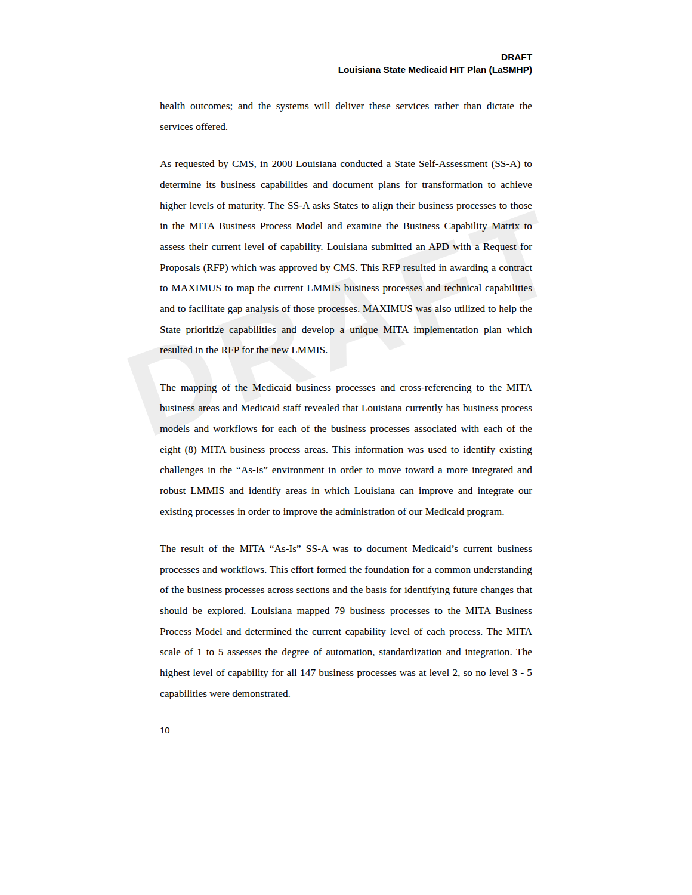DRAFT
DRAFT
Louisiana State Medicaid HIT Plan (LaSMHP)
health outcomes; and the systems will deliver these services rather than dictate the services offered.
As requested by CMS, in 2008 Louisiana conducted a State Self-Assessment (SS-A) to determine its business capabilities and document plans for transformation to achieve higher levels of maturity. The SS-A asks States to align their business processes to those in the MITA Business Process Model and examine the Business Capability Matrix to assess their current level of capability. Louisiana submitted an APD with a Request for Proposals (RFP) which was approved by CMS. This RFP resulted in awarding a contract to MAXIMUS to map the current LMMIS business processes and technical capabilities and to facilitate gap analysis of those processes. MAXIMUS was also utilized to help the State prioritize capabilities and develop a unique MITA implementation plan which resulted in the RFP for the new LMMIS.
The mapping of the Medicaid business processes and cross-referencing to the MITA business areas and Medicaid staff revealed that Louisiana currently has business process models and workflows for each of the business processes associated with each of the eight (8) MITA business process areas. This information was used to identify existing challenges in the “As-Is” environment in order to move toward a more integrated and robust LMMIS and identify areas in which Louisiana can improve and integrate our existing processes in order to improve the administration of our Medicaid program.
The result of the MITA “As-Is” SS-A was to document Medicaid’s current business processes and workflows. This effort formed the foundation for a common understanding of the business processes across sections and the basis for identifying future changes that should be explored. Louisiana mapped 79 business processes to the MITA Business Process Model and determined the current capability level of each process. The MITA scale of 1 to 5 assesses the degree of automation, standardization and integration. The highest level of capability for all 147 business processes was at level 2, so no level 3 - 5 capabilities were demonstrated.
10